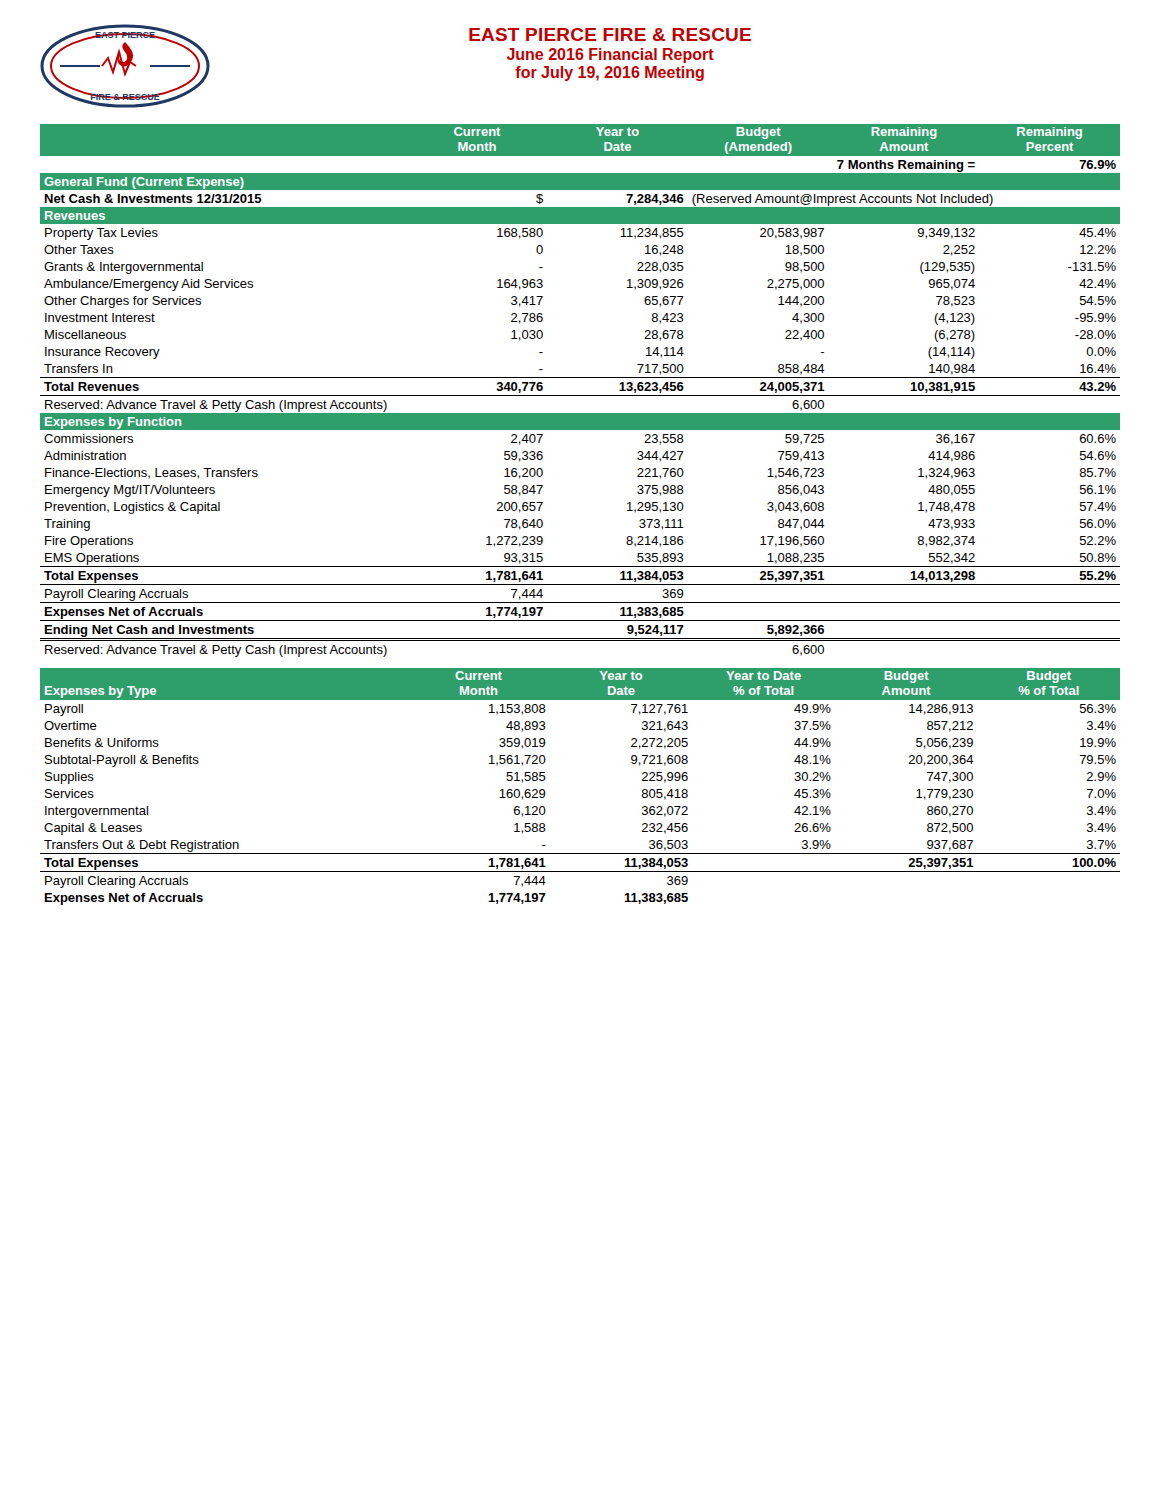EAST PIERCE FIRE & RESCUE
EAST PIERCE FIRE & RESCUE
June 2016 Financial Report
for July 19, 2016 Meeting
| | Current Month | Year to Date | Budget (Amended) | Remaining Amount | Remaining Percent |
| | | | | 7 Months Remaining = | 76.9% |
| General Fund (Current Expense) |
| Net Cash & Investments 12/31/2015 | $ | 7,284,346 | (Reserved Amount@Imprest Accounts Not Included) |
| Revenues |
| Property Tax Levies | 168,580 | 11,234,855 | 20,583,987 | 9,349,132 | 45.4% |
| Other Taxes | 0 | 16,248 | 18,500 | 2,252 | 12.2% |
| Grants & Intergovernmental | - | 228,035 | 98,500 | (129,535) | -131.5% |
| Ambulance/Emergency Aid Services | 164,963 | 1,309,926 | 2,275,000 | 965,074 | 42.4% |
| Other Charges for Services | 3,417 | 65,677 | 144,200 | 78,523 | 54.5% |
| Investment Interest | 2,786 | 8,423 | 4,300 | (4,123) | -95.9% |
| Miscellaneous | 1,030 | 28,678 | 22,400 | (6,278) | -28.0% |
| Insurance Recovery | - | 14,114 | - | (14,114) | 0.0% |
| Transfers In | - | 717,500 | 858,484 | 140,984 | 16.4% |
| Total Revenues | 340,776 | 13,623,456 | 24,005,371 | 10,381,915 | 43.2% |
| Reserved: Advance Travel & Petty Cash (Imprest Accounts) | | | 6,600 | | |
| Expenses by Function |
| Commissioners | 2,407 | 23,558 | 59,725 | 36,167 | 60.6% |
| Administration | 59,336 | 344,427 | 759,413 | 414,986 | 54.6% |
| Finance-Elections, Leases, Transfers | 16,200 | 221,760 | 1,546,723 | 1,324,963 | 85.7% |
| Emergency Mgt/IT/Volunteers | 58,847 | 375,988 | 856,043 | 480,055 | 56.1% |
| Prevention, Logistics & Capital | 200,657 | 1,295,130 | 3,043,608 | 1,748,478 | 57.4% |
| Training | 78,640 | 373,111 | 847,044 | 473,933 | 56.0% |
| Fire Operations | 1,272,239 | 8,214,186 | 17,196,560 | 8,982,374 | 52.2% |
| EMS Operations | 93,315 | 535,893 | 1,088,235 | 552,342 | 50.8% |
| Total Expenses | 1,781,641 | 11,384,053 | 25,397,351 | 14,013,298 | 55.2% |
| Payroll Clearing Accruals | 7,444 | 369 | | | |
| Expenses Net of Accruals | 1,774,197 | 11,383,685 | | | |
| Ending Net Cash and Investments | | 9,524,117 | 5,892,366 | | |
| Reserved: Advance Travel & Petty Cash (Imprest Accounts) | | | 6,600 | | |
| Expenses by Type | Current Month | Year to Date | Year to Date % of Total | Budget Amount | Budget % of Total |
| Payroll | 1,153,808 | 7,127,761 | 49.9% | 14,286,913 | 56.3% |
| Overtime | 48,893 | 321,643 | 37.5% | 857,212 | 3.4% |
| Benefits & Uniforms | 359,019 | 2,272,205 | 44.9% | 5,056,239 | 19.9% |
| Subtotal-Payroll & Benefits | 1,561,720 | 9,721,608 | 48.1% | 20,200,364 | 79.5% |
| Supplies | 51,585 | 225,996 | 30.2% | 747,300 | 2.9% |
| Services | 160,629 | 805,418 | 45.3% | 1,779,230 | 7.0% |
| Intergovernmental | 6,120 | 362,072 | 42.1% | 860,270 | 3.4% |
| Capital & Leases | 1,588 | 232,456 | 26.6% | 872,500 | 3.4% |
| Transfers Out & Debt Registration | - | 36,503 | 3.9% | 937,687 | 3.7% |
| Total Expenses | 1,781,641 | 11,384,053 | | 25,397,351 | 100.0% |
| Payroll Clearing Accruals | 7,444 | 369 | | | |
| Expenses Net of Accruals | 1,774,197 | 11,383,685 | | | |